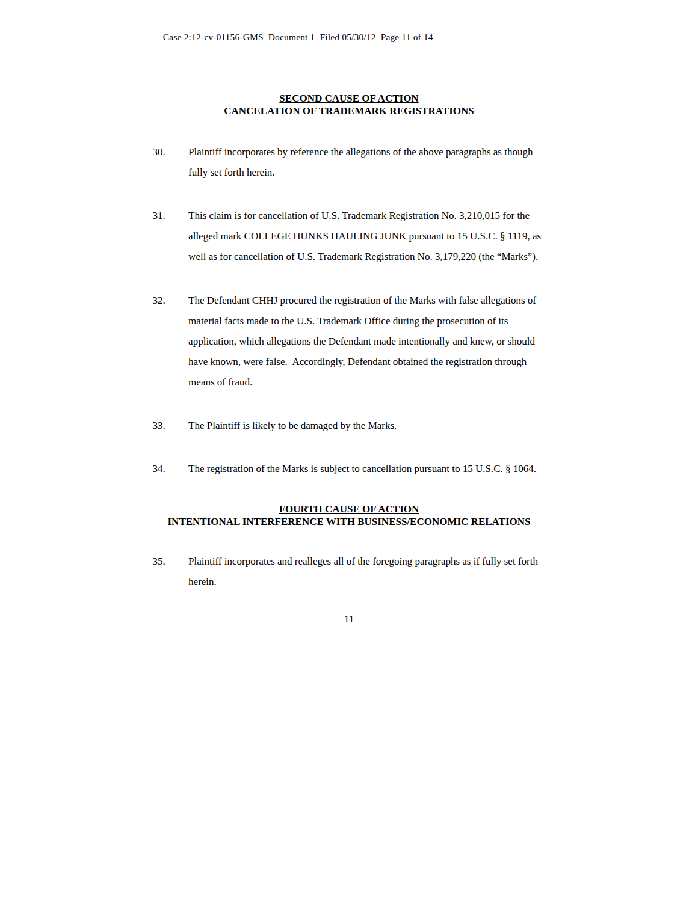Case 2:12-cv-01156-GMS Document 1 Filed 05/30/12 Page 11 of 14
SECOND CAUSE OF ACTION CANCELATION OF TRADEMARK REGISTRATIONS
30. Plaintiff incorporates by reference the allegations of the above paragraphs as though fully set forth herein.
31. This claim is for cancellation of U.S. Trademark Registration No. 3,210,015 for the alleged mark COLLEGE HUNKS HAULING JUNK pursuant to 15 U.S.C. § 1119, as well as for cancellation of U.S. Trademark Registration No. 3,179,220 (the “Marks”).
32. The Defendant CHHJ procured the registration of the Marks with false allegations of material facts made to the U.S. Trademark Office during the prosecution of its application, which allegations the Defendant made intentionally and knew, or should have known, were false. Accordingly, Defendant obtained the registration through means of fraud.
33. The Plaintiff is likely to be damaged by the Marks.
34. The registration of the Marks is subject to cancellation pursuant to 15 U.S.C. § 1064.
FOURTH CAUSE OF ACTION INTENTIONAL INTERFERENCE WITH BUSINESS/ECONOMIC RELATIONS
35. Plaintiff incorporates and realleges all of the foregoing paragraphs as if fully set forth herein.
11